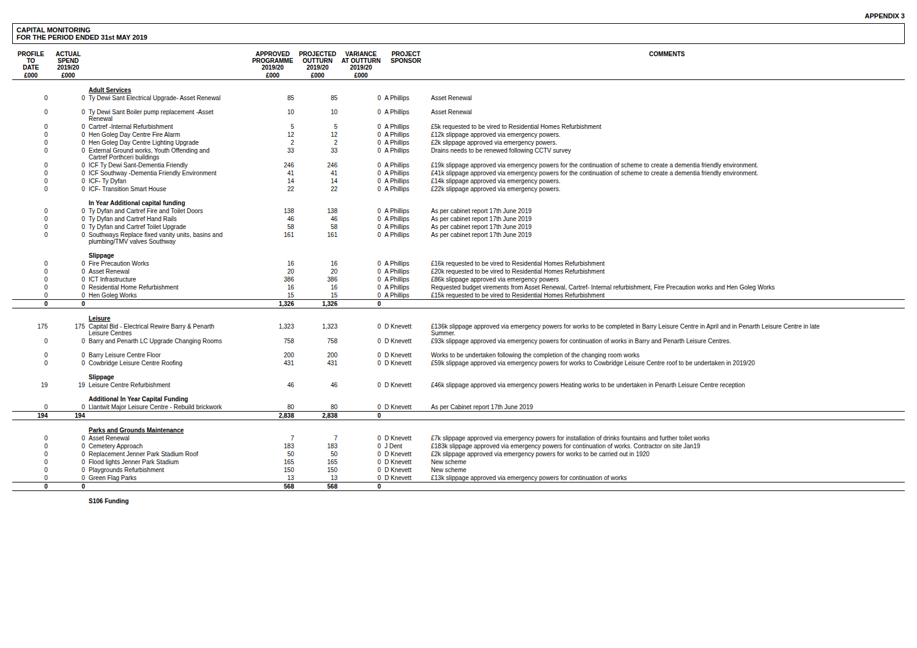APPENDIX 3
CAPITAL MONITORING
FOR THE PERIOD ENDED 31st MAY 2019
| PROFILE TO DATE | ACTUAL SPEND 2019/20 | | APPROVED PROGRAMME 2019/20 | PROJECTED OUTTURN 2019/20 | VARIANCE AT OUTTURN 2019/20 | PROJECT SPONSOR | COMMENTS |
| --- | --- | --- | --- | --- | --- | --- | --- |
| £000 | £000 | | £000 | £000 | £000 | | |
| | | Adult Services | | | | | |
| 0 | 0 | Ty Dewi Sant Electrical Upgrade- Asset Renewal | 85 | 85 | 0 | A Phillips | Asset Renewal |
| 0 | 0 | Ty Dewi Sant Boiler pump replacement -Asset Renewal | 10 | 10 | 0 | A Phillips | Asset Renewal |
| 0 | 0 | Cartref -Internal Refurbishment | 5 | 5 | 0 | A Phillips | £5k requested to be vired to Residential Homes Refurbishment |
| 0 | 0 | Hen Goleg Day Centre Fire Alarm | 12 | 12 | 0 | A Phillips | £12k slippage approved via emergency powers. |
| 0 | 0 | Hen Goleg Day Centre Lighting Upgrade | 2 | 2 | 0 | A Phillips | £2k slippage approved via emergency powers. |
| 0 | 0 | External Ground works, Youth Offending and Cartref Porthceri buildings | 33 | 33 | 0 | A Phillips | Drains needs to be renewed following CCTV survey |
| 0 | 0 | ICF Ty Dewi Sant-Dementia Friendly | 246 | 246 | 0 | A Phillips | £19k slippage approved via emergency powers for the continuation of scheme to create a dementia friendly environment. |
| 0 | 0 | ICF Southway -Dementia Friendly Environment | 41 | 41 | 0 | A Phillips | £41k slippage approved via emergency powers for the continuation of scheme to create a dementia friendly environment. |
| 0 | 0 | ICF- Ty Dyfan | 14 | 14 | 0 | A Phillips | £14k slippage approved via emergency powers. |
| 0 | 0 | ICF- Transition Smart House | 22 | 22 | 0 | A Phillips | £22k slippage approved via emergency powers. |
| | | In Year Additional capital funding | | | | | |
| 0 | 0 | Ty Dyfan and Cartref Fire and Toilet Doors | 138 | 138 | 0 | A Phillips | As per cabinet report 17th June 2019 |
| 0 | 0 | Ty Dyfan and Cartref Hand Rails | 46 | 46 | 0 | A Phillips | As per cabinet report 17th June 2019 |
| 0 | 0 | Ty Dyfan and Cartref Toilet Upgrade | 58 | 58 | 0 | A Phillips | As per cabinet report 17th June 2019 |
| 0 | 0 | Southways Replace fixed vanity units, basins and plumbing/TMV valves Southway | 161 | 161 | 0 | A Phillips | As per cabinet report 17th June 2019 |
| | | Slippage | | | | | |
| 0 | 0 | Fire Precaution Works | 16 | 16 | 0 | A Phillips | £16k requested to be vired to Residential Homes Refurbishment |
| 0 | 0 | Asset Renewal | 20 | 20 | 0 | A Phillips | £20k requested to be vired to Residential Homes Refurbishment |
| 0 | 0 | ICT Infrastructure | 386 | 386 | 0 | A Phillips | £86k slippage approved via emergency powers |
| 0 | 0 | Residential Home Refurbishment | 16 | 16 | 0 | A Phillips | Requested budget virements from Asset Renewal, Cartref- Internal refurbishment, Fire Precaution works and Hen Goleg Works |
| 0 | 0 | Hen Goleg Works | 15 | 15 | 0 | A Phillips | £15k requested to be vired to Residential Homes Refurbishment |
| 0 | 0 | | 1,326 | 1,326 | 0 | | |
| | | Leisure | | | | | |
| 175 | 175 | Capital Bid - Electrical Rewire Barry & Penarth Leisure Centres | 1,323 | 1,323 | 0 | D Knevett | £136k slippage approved via emergency powers for works to be completed in Barry Leisure Centre in April and in Penarth Leisure Centre in late Summer. |
| 0 | 0 | Barry and Penarth LC Upgrade Changing Rooms | 758 | 758 | 0 | D Knevett | £93k slippage approved via emergency powers for continuation of works in Barry and Penarth Leisure Centres. |
| 0 | 0 | Barry Leisure Centre Floor | 200 | 200 | 0 | D Knevett | Works to be undertaken following the completion of the changing room works |
| 0 | 0 | Cowbridge Leisure Centre Roofing | 431 | 431 | 0 | D Knevett | £59k slippage approved via emergency powers for works to Cowbridge Leisure Centre roof to be undertaken in 2019/20 |
| | | Slippage | | | | | |
| 19 | 19 | Leisure Centre Refurbishment | 46 | 46 | 0 | D Knevett | £46k slippage approved via emergency powers Heating works to be undertaken in Penarth Leisure Centre reception |
| | | Additional In Year Capital Funding | | | | | |
| 0 | 0 | Llantwit Major Leisure Centre - Rebuild brickwork | 80 | 80 | 0 | D Knevett | As per Cabinet report 17th June 2019 |
| 194 | 194 | | 2,838 | 2,838 | 0 | | |
| | | Parks and Grounds Maintenance | | | | | |
| 0 | 0 | Asset Renewal | 7 | 7 | 0 | D Knevett | £7k slippage approved via emergency powers for installation of drinks fountains and further toilet works |
| 0 | 0 | Cemetery Approach | 183 | 183 | 0 | J Dent | £183k slippage approved via emergency powers for continuation of works. Contractor on site Jan19 |
| 0 | 0 | Replacement Jenner Park Stadium Roof | 50 | 50 | 0 | D Knevett | £2k slippage approved via emergency powers for works to be carried out in 1920 |
| 0 | 0 | Flood lights Jenner Park Stadium | 165 | 165 | 0 | D Knevett | New scheme |
| 0 | 0 | Playgrounds Refurbishment | 150 | 150 | 0 | D Knevett | New scheme |
| 0 | 0 | Green Flag Parks | 13 | 13 | 0 | D Knevett | £13k slippage approved via emergency powers for continuation of works |
| 0 | 0 | | 568 | 568 | 0 | | |
| | | S106 Funding | | | | | |